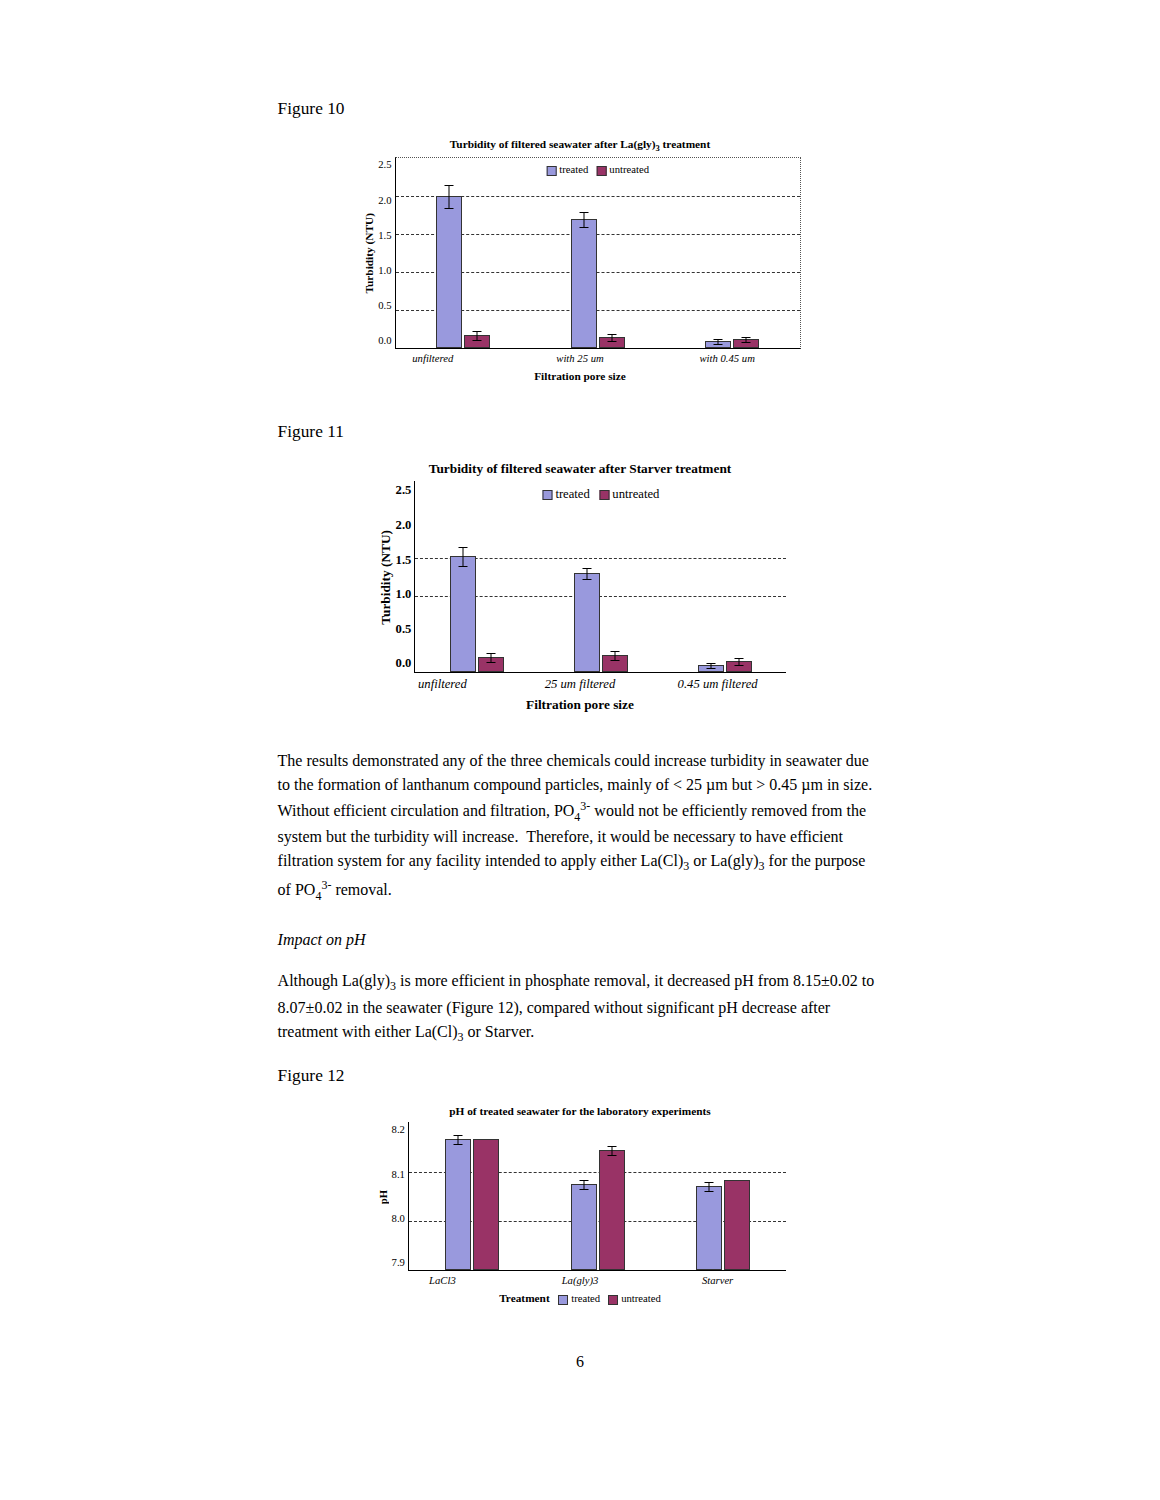Figure 10
Turbidity of filtered seawater after La(gly)3 treatment
Turbidity (NTU)
2.5
2.0
1.5
1.0
0.5
0.0
treated untreated
unfiltered with 25 um with 0.45 um
Filtration pore size
Figure 11
Turbidity of filtered seawater after Starver treatment
Turbidity (NTU)
2.5
2.0
1.5
1.0
0.5
0.0
treated untreated
unfiltered 25 um filtered 0.45 um filtered
Filtration pore size
The results demonstrated any of the three chemicals could increase turbidity in seawater due to the formation of lanthanum compound particles, mainly of < 25 µm but > 0.45 µm in size. Without efficient circulation and filtration, PO43- would not be efficiently removed from the system but the turbidity will increase. Therefore, it would be necessary to have efficient filtration system for any facility intended to apply either La(Cl)3 or La(gly)3 for the purpose of PO43- removal.
Impact on pH
Although La(gly)3 is more efficient in phosphate removal, it decreased pH from 8.15±0.02 to 8.07±0.02 in the seawater (Figure 12), compared without significant pH decrease after treatment with either La(Cl)3 or Starver.
Figure 12
pH of treated seawater for the laboratory experiments
pH
8.2
8.1
8.0
7.9
LaCl3 La(gly)3 Starver
Treatment treated untreated
6